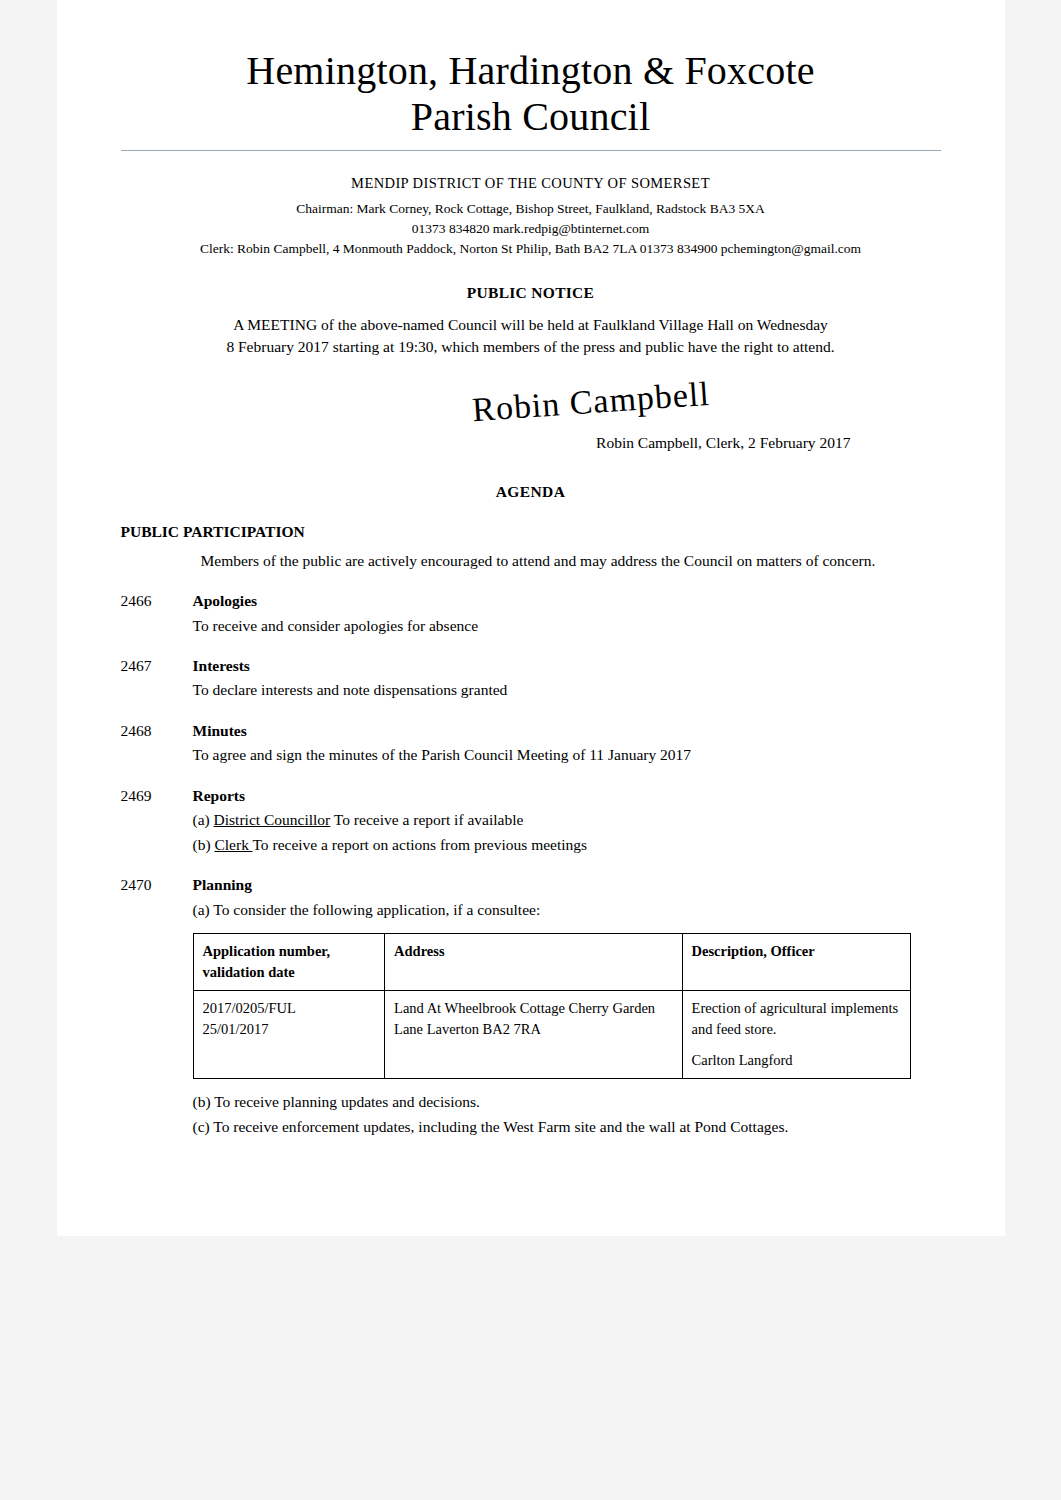Hemington, Hardington & Foxcote
Parish Council
MENDIP DISTRICT OF THE COUNTY OF SOMERSET
Chairman: Mark Corney, Rock Cottage, Bishop Street, Faulkland, Radstock BA3 5XA
01373 834820 mark.redpig@btinternet.com
Clerk: Robin Campbell, 4 Monmouth Paddock, Norton St Philip, Bath BA2 7LA 01373 834900 pchemington@gmail.com
PUBLIC NOTICE
A MEETING of the above-named Council will be held at Faulkland Village Hall on Wednesday
8 February 2017 starting at 19:30, which members of the press and public have the right to attend.
Robin Campbell
Robin Campbell, Clerk, 2 February 2017
AGENDA
PUBLIC PARTICIPATION
Members of the public are actively encouraged to attend and may address the Council on matters of concern.
| 2466 | Apologies To receive and consider apologies for absence |
| 2467 | Interests To declare interests and note dispensations granted |
| 2468 | Minutes To agree and sign the minutes of the Parish Council Meeting of 11 January 2017 |
| 2469 | Reports (a) District Councillor To receive a report if available (b) Clerk To receive a report on actions from previous meetings |
| 2470 | Planning (a) To consider the following application, if a consultee: / Application number, validation date / Address / Description, Officer / / --- / --- / --- / / 2017/0205/FUL 25/01/2017 / Land At Wheelbrook Cottage Cherry Garden Lane Laverton BA2 7RA / Erection of agricultural implements and feed store. Carlton Langford / (b) To receive planning updates and decisions. (c) To receive enforcement updates, including the West Farm site and the wall at Pond Cottages. |